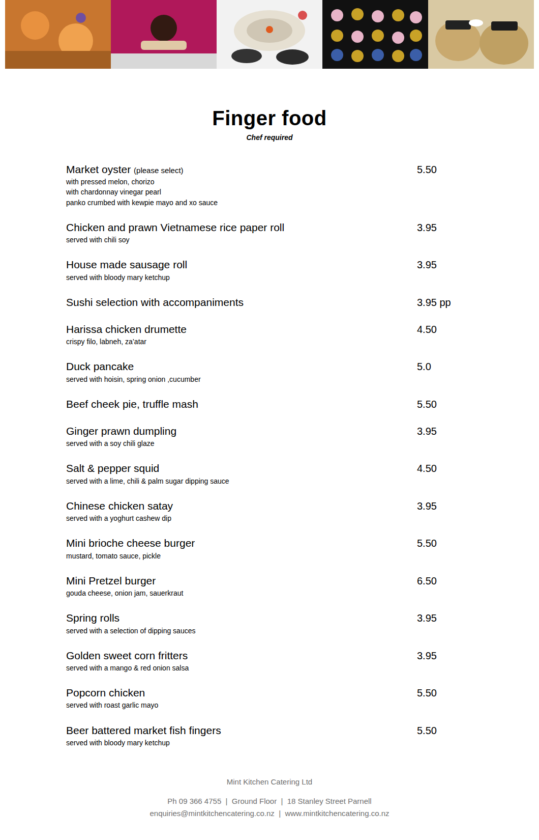Finger food
Chef required
Market oyster (please select)
with pressed melon, chorizo
with chardonnay vinegar pearl
panko crumbed with kewpie mayo and xo sauce
5.50
Chicken and prawn Vietnamese rice paper roll
served with chili soy
3.95
House made sausage roll
served with bloody mary ketchup
3.95
Sushi selection with accompaniments
3.95 pp
Harissa chicken drumette
crispy filo, labneh, za’atar
4.50
Duck pancake
served with hoisin, spring onion ,cucumber
5.0
Beef cheek pie, truffle mash
5.50
Ginger prawn dumpling
served with a soy chili glaze
3.95
Salt & pepper squid
served with a lime, chili & palm sugar dipping sauce
4.50
Chinese chicken satay
served with a yoghurt cashew dip
3.95
Mini brioche cheese burger
mustard, tomato sauce, pickle
5.50
Mini Pretzel burger
gouda cheese, onion jam, sauerkraut
6.50
Spring rolls
served with a selection of dipping sauces
3.95
Golden sweet corn fritters
served with a mango & red onion salsa
3.95
Popcorn chicken
served with roast garlic mayo
5.50
Beer battered market fish fingers
served with bloody mary ketchup
5.50
Mint Kitchen Catering Ltd
Ph 09 366 4755 | Ground Floor | 18 Stanley Street Parnell
enquiries@mintkitchencatering.co.nz | www.mintkitchencatering.co.nz